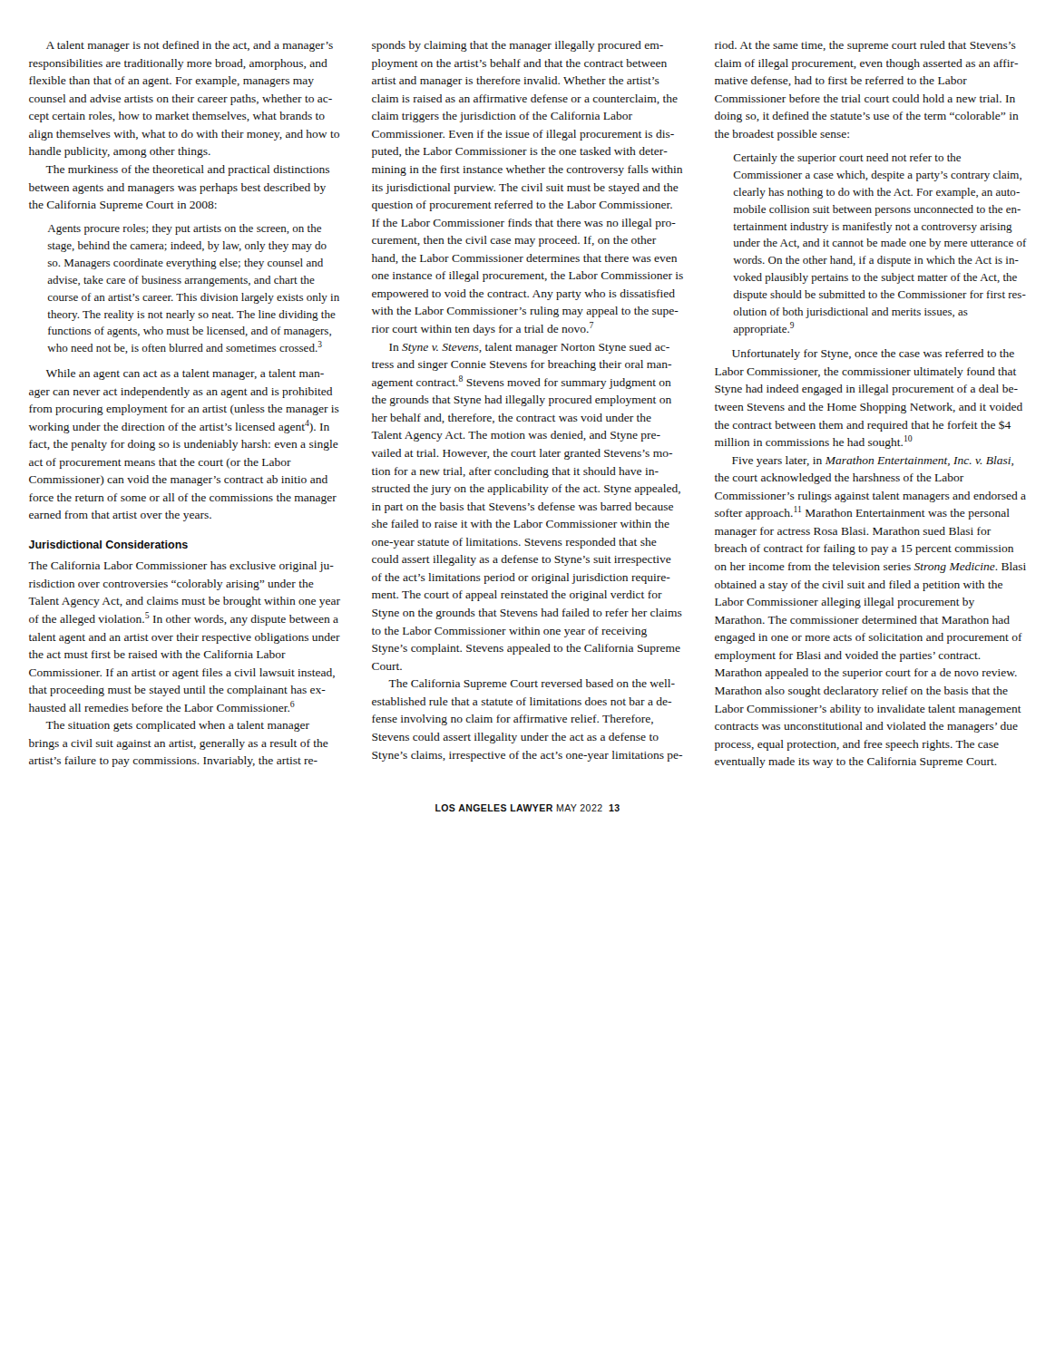A talent manager is not defined in the act, and a manager’s responsibilities are traditionally more broad, amorphous, and flexible than that of an agent. For example, managers may counsel and advise artists on their career paths, whether to accept certain roles, how to market themselves, what brands to align themselves with, what to do with their money, and how to handle publicity, among other things.
The murkiness of the theoretical and practical distinctions between agents and managers was perhaps best described by the California Supreme Court in 2008:
Agents procure roles; they put artists on the screen, on the stage, behind the camera; indeed, by law, only they may do so. Managers coordinate everything else; they counsel and advise, take care of business arrangements, and chart the course of an artist’s career. This division largely exists only in theory. The reality is not nearly so neat. The line dividing the functions of agents, who must be licensed, and of managers, who need not be, is often blurred and sometimes crossed.3
While an agent can act as a talent manager, a talent manager can never act independently as an agent and is prohibited from procuring employment for an artist (unless the manager is working under the direction of the artist’s licensed agent4). In fact, the penalty for doing so is undeniably harsh: even a single act of procurement means that the court (or the Labor Commissioner) can void the manager’s contract ab initio and force the return of some or all of the commissions the manager earned from that artist over the years.
Jurisdictional Considerations
The California Labor Commissioner has exclusive original jurisdiction over controversies “colorably arising” under the Talent Agency Act, and claims must be brought within one year of the alleged violation.5 In other words, any dispute between a talent agent and an artist over their respective obligations under the act must first be raised with the California Labor Commissioner. If an artist or agent files a civil lawsuit instead, that proceeding must be stayed until the complainant has exhausted all remedies before the Labor Commissioner.6
The situation gets complicated when a talent manager brings a civil suit against an artist, generally as a result of the artist’s failure to pay commissions. Invariably, the artist responds by claiming that the manager illegally procured employment on the artist’s behalf and that the contract between artist and manager is therefore invalid. Whether the artist’s claim is raised as an affirmative defense or a counterclaim, the claim triggers the jurisdiction of the California Labor Commissioner. Even if the issue of illegal procurement is disputed, the Labor Commissioner is the one tasked with determining in the first instance whether the controversy falls within its jurisdictional purview. The civil suit must be stayed and the question of procurement referred to the Labor Commissioner. If the Labor Commissioner finds that there was no illegal procurement, then the civil case may proceed. If, on the other hand, the Labor Commissioner determines that there was even one instance of illegal procurement, the Labor Commissioner is empowered to void the contract. Any party who is dissatisfied with the Labor Commissioner’s ruling may appeal to the superior court within ten days for a trial de novo.7
In Styne v. Stevens, talent manager Norton Styne sued actress and singer Connie Stevens for breaching their oral management contract.8 Stevens moved for summary judgment on the grounds that Styne had illegally procured employment on her behalf and, therefore, the contract was void under the Talent Agency Act. The motion was denied, and Styne prevailed at trial. However, the court later granted Stevens’s motion for a new trial, after concluding that it should have instructed the jury on the applicability of the act. Styne appealed, in part on the basis that Stevens’s defense was barred because she failed to raise it with the Labor Commissioner within the one-year statute of limitations. Stevens responded that she could assert illegality as a defense to Styne’s suit irrespective of the act’s limitations period or original jurisdiction requirement. The court of appeal reinstated the original verdict for Styne on the grounds that Stevens had failed to refer her claims to the Labor Commissioner within one year of receiving Styne’s complaint. Stevens appealed to the California Supreme Court.
The California Supreme Court reversed based on the well-established rule that a statute of limitations does not bar a defense involving no claim for affirmative relief. Therefore, Stevens could assert illegality under the act as a defense to Styne’s claims, irrespective of the act’s one-year limitations period. At the same time, the supreme court ruled that Stevens’s claim of illegal procurement, even though asserted as an affirmative defense, had to first be referred to the Labor Commissioner before the trial court could hold a new trial. In doing so, it defined the statute’s use of the term “colorable” in the broadest possible sense:
Certainly the superior court need not refer to the Commissioner a case which, despite a party’s contrary claim, clearly has nothing to do with the Act. For example, an automobile collision suit between persons unconnected to the entertainment industry is manifestly not a controversy arising under the Act, and it cannot be made one by mere utterance of words. On the other hand, if a dispute in which the Act is invoked plausibly pertains to the subject matter of the Act, the dispute should be submitted to the Commissioner for first resolution of both jurisdictional and merits issues, as appropriate.9
Unfortunately for Styne, once the case was referred to the Labor Commissioner, the commissioner ultimately found that Styne had indeed engaged in illegal procurement of a deal between Stevens and the Home Shopping Network, and it voided the contract between them and required that he forfeit the $4 million in commissions he had sought.10
Five years later, in Marathon Entertainment, Inc. v. Blasi, the court acknowledged the harshness of the Labor Commissioner’s rulings against talent managers and endorsed a softer approach.11 Marathon Entertainment was the personal manager for actress Rosa Blasi. Marathon sued Blasi for breach of contract for failing to pay a 15 percent commission on her income from the television series Strong Medicine. Blasi obtained a stay of the civil suit and filed a petition with the Labor Commissioner alleging illegal procurement by Marathon. The commissioner determined that Marathon had engaged in one or more acts of solicitation and procurement of employment for Blasi and voided the parties’ contract. Marathon appealed to the superior court for a de novo review. Marathon also sought declaratory relief on the basis that the Labor Commissioner’s ability to invalidate talent management contracts was unconstitutional and violated the managers’ due process, equal protection, and free speech rights. The case eventually made its way to the California Supreme Court.
LOS ANGELES LAWYER MAY 2022 13